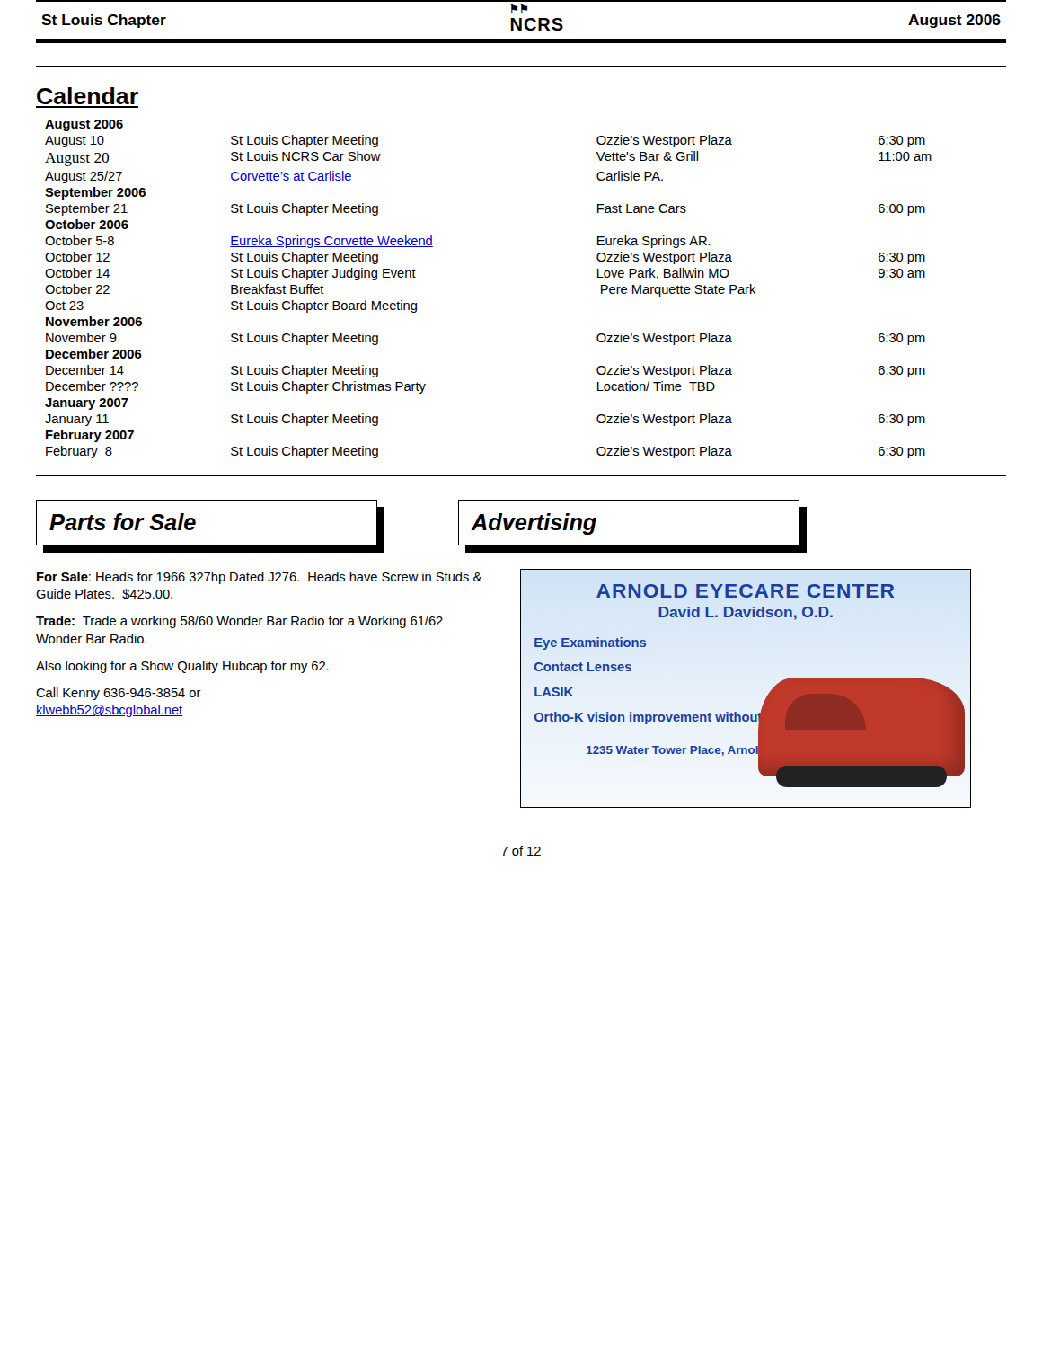St Louis Chapter ⚑⚑NCRS August 2006
Calendar
| August 2006 |
| August 10 | St Louis Chapter Meeting | Ozzie’s Westport Plaza | 6:30 pm |
| August 20 | St Louis NCRS Car Show | Vette's Bar & Grill | 11:00 am |
| August 25/27 | Corvette’s at Carlisle | Carlisle PA. | |
| September 2006 |
| September 21 | St Louis Chapter Meeting | Fast Lane Cars | 6:00 pm |
| October 2006 |
| October 5-8 | Eureka Springs Corvette Weekend | Eureka Springs AR. | |
| October 12 | St Louis Chapter Meeting | Ozzie’s Westport Plaza | 6:30 pm |
| October 14 | St Louis Chapter Judging Event | Love Park, Ballwin MO | 9:30 am |
| October 22 | Breakfast Buffet | Pere Marquette State Park | |
| Oct 23 | St Louis Chapter Board Meeting | | |
| November 2006 |
| November 9 | St Louis Chapter Meeting | Ozzie’s Westport Plaza | 6:30 pm |
| December 2006 |
| December 14 | St Louis Chapter Meeting | Ozzie’s Westport Plaza | 6:30 pm |
| December ???? | St Louis Chapter Christmas Party | Location/ Time TBD | |
| January 2007 |
| January 11 | St Louis Chapter Meeting | Ozzie’s Westport Plaza | 6:30 pm |
| February 2007 |
| February 8 | St Louis Chapter Meeting | Ozzie’s Westport Plaza | 6:30 pm |
Parts for Sale
Advertising
For Sale: Heads for 1966 327hp Dated J276. Heads have Screw in Studs & Guide Plates. $425.00.
Trade: Trade a working 58/60 Wonder Bar Radio for a Working 61/62 Wonder Bar Radio.
Also looking for a Show Quality Hubcap for my 62.
Call Kenny 636-946-3854 or
klwebb52@sbcglobal.net
ARNOLD EYECARE CENTER
David L. Davidson, O.D.
Eye Examinations
Contact Lenses
LASIK
Ortho-K vision improvement without surgery
1235 Water Tower Place, Arnold, MO 63010 636 296-8612
7 of 12